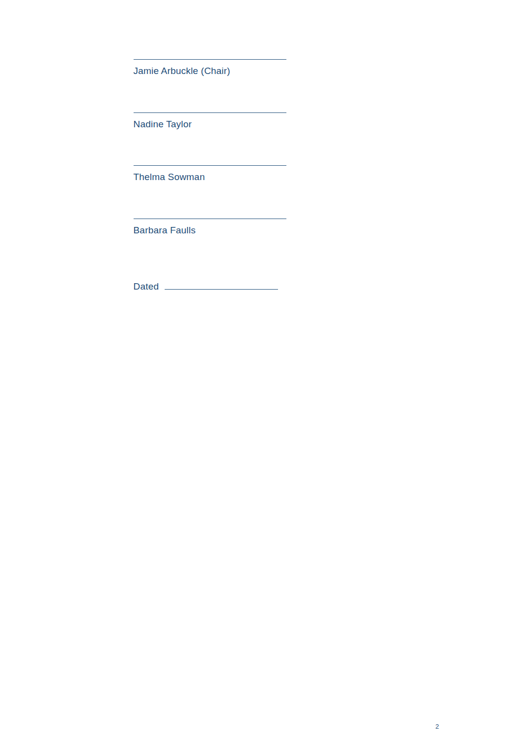Jamie Arbuckle (Chair)
Nadine Taylor
Thelma Sowman
Barbara Faulls
Dated
2